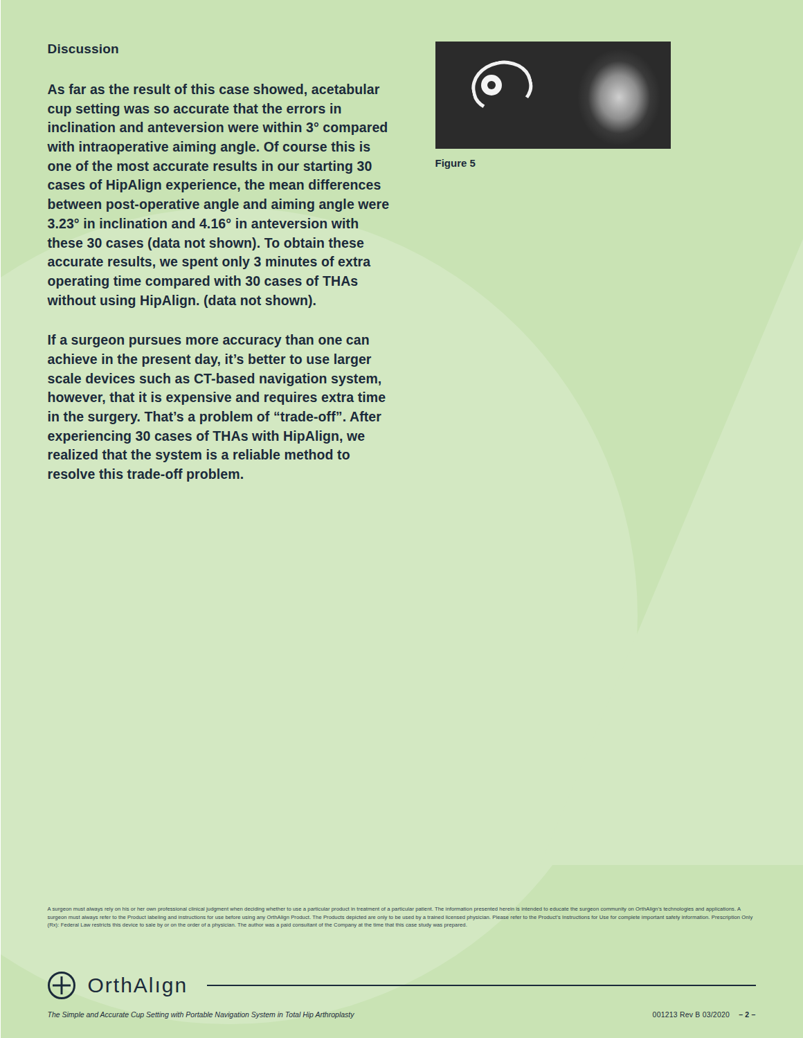Discussion
As far as the result of this case showed, acetabular cup setting was so accurate that the errors in inclination and anteversion were within 3° compared with intraoperative aiming angle. Of course this is one of the most accurate results in our starting 30 cases of HipAlign experience, the mean differences between post-operative angle and aiming angle were 3.23° in inclination and 4.16° in anteversion with these 30 cases (data not shown). To obtain these accurate results, we spent only 3 minutes of extra operating time compared with 30 cases of THAs without using HipAlign. (data not shown).
If a surgeon pursues more accuracy than one can achieve in the present day, it’s better to use larger scale devices such as CT-based navigation system, however, that it is expensive and requires extra time in the surgery. That’s a problem of “trade-off”. After experiencing 30 cases of THAs with HipAlign, we realized that the system is a reliable method to resolve this trade-off problem.
Figure 5
A surgeon must always rely on his or her own professional clinical judgment when deciding whether to use a particular product in treatment of a particular patient. The information presented herein is intended to educate the surgeon community on OrthAlign’s technologies and applications. A surgeon must always refer to the Product labeling and instructions for use before using any OrthAlign Product. The Products depicted are only to be used by a trained licensed physician. Please refer to the Product’s Instructions for Use for complete important safety information. Prescription Only (Rx): Federal Law restricts this device to sale by or on the order of a physician. The author was a paid consultant of the Company at the time that this case study was prepared.
OrthAlıgn
The Simple and Accurate Cup Setting with Portable Navigation System in Total Hip Arthroplasty
001213 Rev B 03/2020 – 2 –